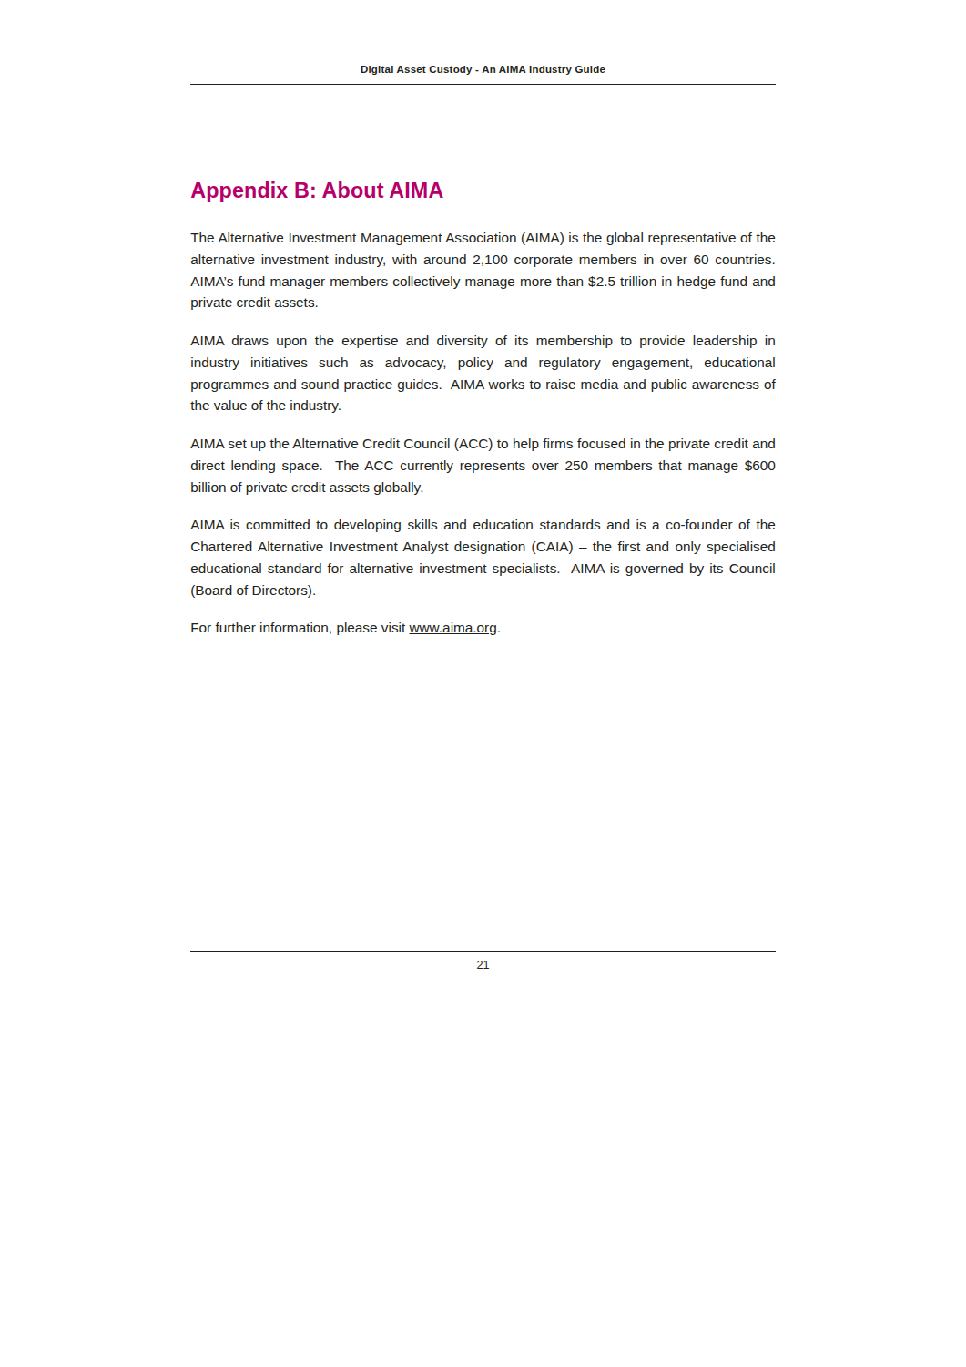Digital Asset Custody - An AIMA Industry Guide
Appendix B: About AIMA
The Alternative Investment Management Association (AIMA) is the global representative of the alternative investment industry, with around 2,100 corporate members in over 60 countries. AIMA’s fund manager members collectively manage more than $2.5 trillion in hedge fund and private credit assets.
AIMA draws upon the expertise and diversity of its membership to provide leadership in industry initiatives such as advocacy, policy and regulatory engagement, educational programmes and sound practice guides. AIMA works to raise media and public awareness of the value of the industry.
AIMA set up the Alternative Credit Council (ACC) to help firms focused in the private credit and direct lending space. The ACC currently represents over 250 members that manage $600 billion of private credit assets globally.
AIMA is committed to developing skills and education standards and is a co-founder of the Chartered Alternative Investment Analyst designation (CAIA) – the first and only specialised educational standard for alternative investment specialists. AIMA is governed by its Council (Board of Directors).
For further information, please visit www.aima.org.
21